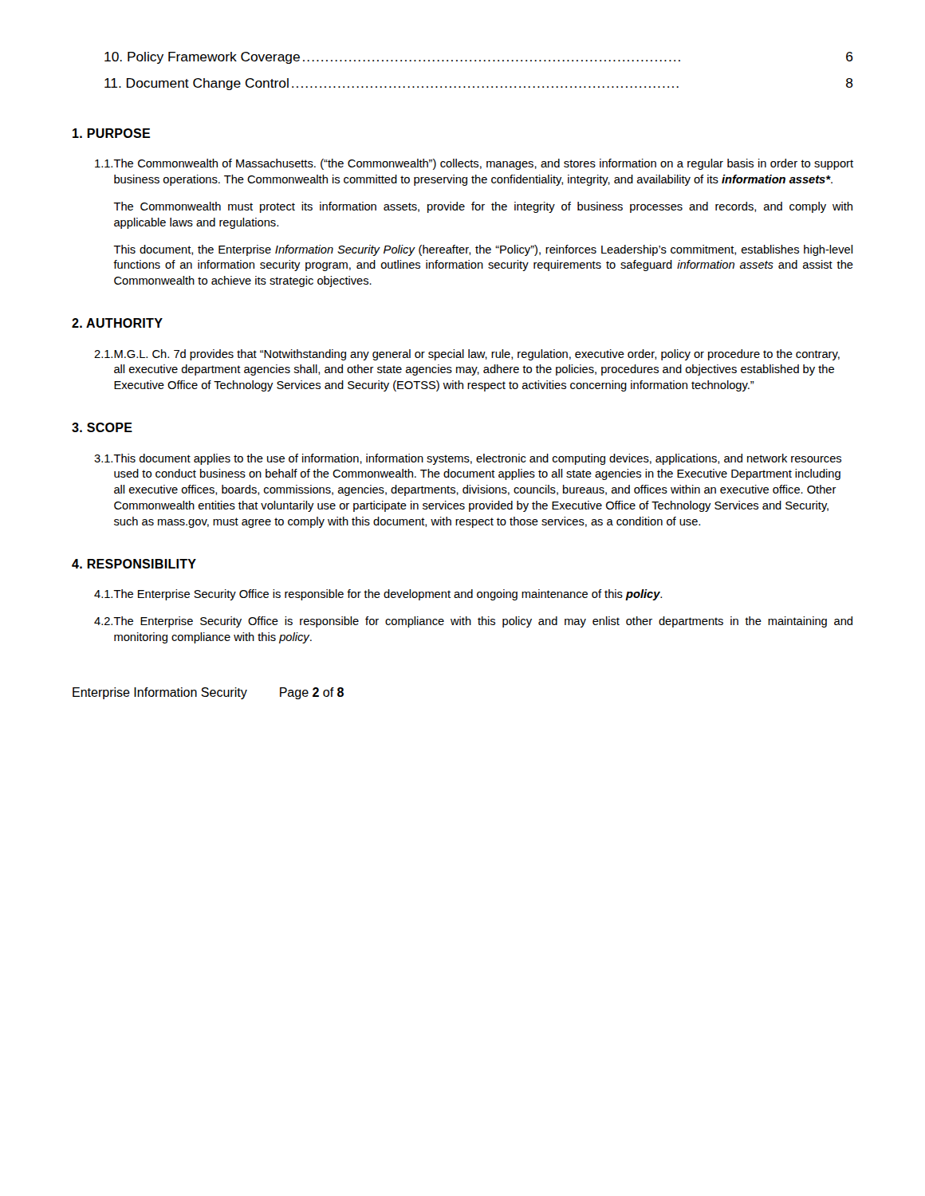10. Policy Framework Coverage .................................................................................. 6
11. Document Change Control .................................................................................... 8
1. PURPOSE
1.1.
The Commonwealth of Massachusetts. (“the Commonwealth”) collects, manages, and stores information on a regular basis in order to support business operations. The Commonwealth is committed to preserving the confidentiality, integrity, and availability of its information assets*.
The Commonwealth must protect its information assets, provide for the integrity of business processes and records, and comply with applicable laws and regulations.
This document, the Enterprise Information Security Policy (hereafter, the “Policy”), reinforces Leadership’s commitment, establishes high-level functions of an information security program, and outlines information security requirements to safeguard information assets and assist the Commonwealth to achieve its strategic objectives.
2. AUTHORITY
2.1.
M.G.L. Ch. 7d provides that “Notwithstanding any general or special law, rule, regulation, executive order, policy or procedure to the contrary, all executive department agencies shall, and other state agencies may, adhere to the policies, procedures and objectives established by the Executive Office of Technology Services and Security (EOTSS) with respect to activities concerning information technology.”
3. SCOPE
3.1.
This document applies to the use of information, information systems, electronic and computing devices, applications, and network resources used to conduct business on behalf of the Commonwealth. The document applies to all state agencies in the Executive Department including all executive offices, boards, commissions, agencies, departments, divisions, councils, bureaus, and offices within an executive office. Other Commonwealth entities that voluntarily use or participate in services provided by the Executive Office of Technology Services and Security, such as mass.gov, must agree to comply with this document, with respect to those services, as a condition of use.
4. RESPONSIBILITY
4.1.
The Enterprise Security Office is responsible for the development and ongoing maintenance of this policy.
4.2.
The Enterprise Security Office is responsible for compliance with this policy and may enlist other departments in the maintaining and monitoring compliance with this policy.
Enterprise Information Security Page 2 of 8